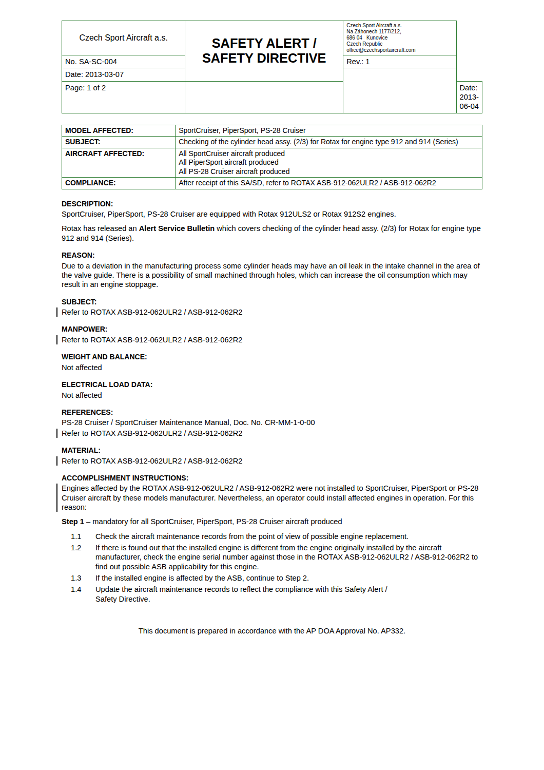| Czech Sport Aircraft a.s. | SAFETY ALERT / SAFETY DIRECTIVE | Czech Sport Aircraft a.s. Na Záhonech 1177/212, 686 04 Kunovice Czech Republic office@czechsportaircraft.com |
| No. SA-SC-004 | Rev.: 1 |
| Date: 2013-03-07 | |
| Page: 1 of 2 | | Date: 2013-06-04 |
| MODEL AFFECTED: | SportCruiser, PiperSport, PS-28 Cruiser |
| SUBJECT: | Checking of the cylinder head assy. (2/3) for Rotax for engine type 912 and 914 (Series) |
| AIRCRAFT AFFECTED: | All SportCruiser aircraft produced All PiperSport aircraft produced All PS-28 Cruiser aircraft produced |
| COMPLIANCE: | After receipt of this SA/SD, refer to ROTAX ASB-912-062ULR2 / ASB-912-062R2 |
DESCRIPTION:
SportCruiser, PiperSport, PS-28 Cruiser are equipped with Rotax 912ULS2 or Rotax 912S2 engines.
Rotax has released an Alert Service Bulletin which covers checking of the cylinder head assy. (2/3) for Rotax for engine type 912 and 914 (Series).
REASON:
Due to a deviation in the manufacturing process some cylinder heads may have an oil leak in the intake channel in the area of the valve guide. There is a possibility of small machined through holes, which can increase the oil consumption which may result in an engine stoppage.
SUBJECT:
Refer to ROTAX ASB-912-062ULR2 / ASB-912-062R2
MANPOWER:
Refer to ROTAX ASB-912-062ULR2 / ASB-912-062R2
WEIGHT AND BALANCE:
Not affected
ELECTRICAL LOAD DATA:
Not affected
REFERENCES:
PS-28 Cruiser / SportCruiser Maintenance Manual, Doc. No. CR-MM-1-0-00
Refer to ROTAX ASB-912-062ULR2 / ASB-912-062R2
MATERIAL:
Refer to ROTAX ASB-912-062ULR2 / ASB-912-062R2
ACCOMPLISHMENT INSTRUCTIONS:
Engines affected by the ROTAX ASB-912-062ULR2 / ASB-912-062R2 were not installed to SportCruiser, PiperSport or PS-28 Cruiser aircraft by these models manufacturer. Nevertheless, an operator could install affected engines in operation. For this reason:
Step 1 – mandatory for all SportCruiser, PiperSport, PS-28 Cruiser aircraft produced
| 1.1 | Check the aircraft maintenance records from the point of view of possible engine replacement. |
| 1.2 | If there is found out that the installed engine is different from the engine originally installed by the aircraft manufacturer, check the engine serial number against those in the ROTAX ASB-912-062ULR2 / ASB-912-062R2 to find out possible ASB applicability for this engine. |
| 1.3 | If the installed engine is affected by the ASB, continue to Step 2. |
| 1.4 | Update the aircraft maintenance records to reflect the compliance with this Safety Alert / Safety Directive. |
This document is prepared in accordance with the AP DOA Approval No. AP332.